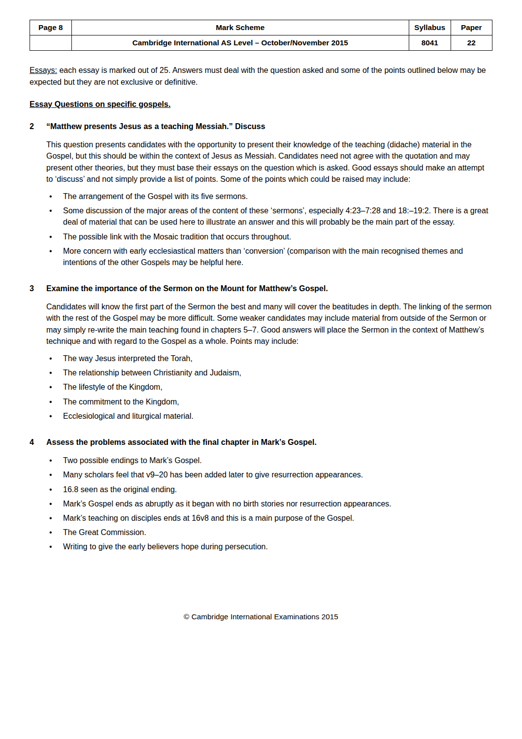| Page 8 | Mark Scheme | Syllabus | Paper |
| | Cambridge International AS Level – October/November 2015 | 8041 | 22 |
Essays: each essay is marked out of 25. Answers must deal with the question asked and some of the points outlined below may be expected but they are not exclusive or definitive.
Essay Questions on specific gospels.
2 “Matthew presents Jesus as a teaching Messiah.” Discuss
This question presents candidates with the opportunity to present their knowledge of the teaching (didache) material in the Gospel, but this should be within the context of Jesus as Messiah. Candidates need not agree with the quotation and may present other theories, but they must base their essays on the question which is asked. Good essays should make an attempt to ‘discuss’ and not simply provide a list of points. Some of the points which could be raised may include:
The arrangement of the Gospel with its five sermons.
Some discussion of the major areas of the content of these ‘sermons’, especially 4:23–7:28 and 18:–19:2. There is a great deal of material that can be used here to illustrate an answer and this will probably be the main part of the essay.
The possible link with the Mosaic tradition that occurs throughout.
More concern with early ecclesiastical matters than ‘conversion’ (comparison with the main recognised themes and intentions of the other Gospels may be helpful here.
3 Examine the importance of the Sermon on the Mount for Matthew’s Gospel.
Candidates will know the first part of the Sermon the best and many will cover the beatitudes in depth. The linking of the sermon with the rest of the Gospel may be more difficult. Some weaker candidates may include material from outside of the Sermon or may simply re-write the main teaching found in chapters 5–7. Good answers will place the Sermon in the context of Matthew’s technique and with regard to the Gospel as a whole. Points may include:
The way Jesus interpreted the Torah,
The relationship between Christianity and Judaism,
The lifestyle of the Kingdom,
The commitment to the Kingdom,
Ecclesiological and liturgical material.
4 Assess the problems associated with the final chapter in Mark’s Gospel.
Two possible endings to Mark’s Gospel.
Many scholars feel that v9–20 has been added later to give resurrection appearances.
16.8 seen as the original ending.
Mark’s Gospel ends as abruptly as it began with no birth stories nor resurrection appearances.
Mark’s teaching on disciples ends at 16v8 and this is a main purpose of the Gospel.
The Great Commission.
Writing to give the early believers hope during persecution.
© Cambridge International Examinations 2015